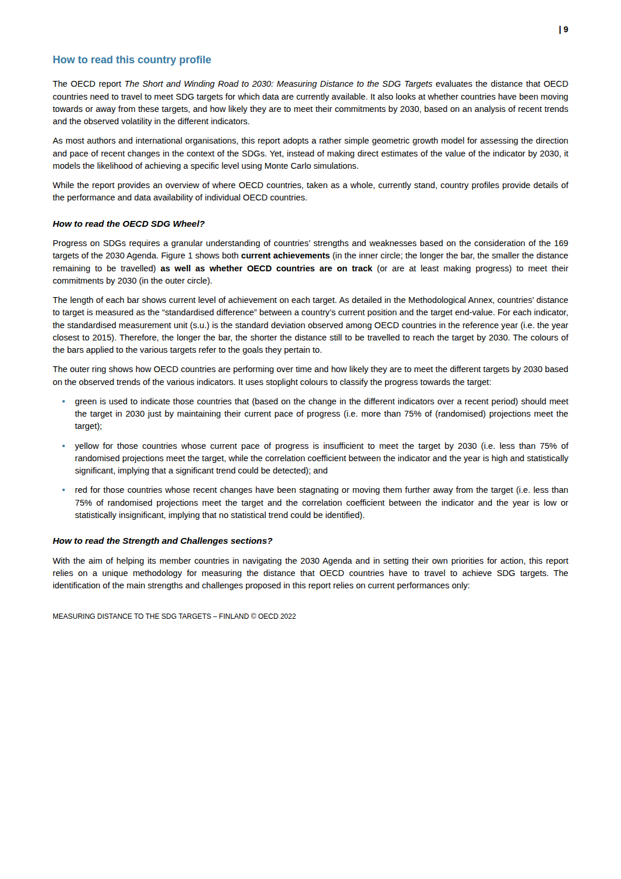| 9
How to read this country profile
The OECD report The Short and Winding Road to 2030: Measuring Distance to the SDG Targets evaluates the distance that OECD countries need to travel to meet SDG targets for which data are currently available. It also looks at whether countries have been moving towards or away from these targets, and how likely they are to meet their commitments by 2030, based on an analysis of recent trends and the observed volatility in the different indicators.
As most authors and international organisations, this report adopts a rather simple geometric growth model for assessing the direction and pace of recent changes in the context of the SDGs. Yet, instead of making direct estimates of the value of the indicator by 2030, it models the likelihood of achieving a specific level using Monte Carlo simulations.
While the report provides an overview of where OECD countries, taken as a whole, currently stand, country profiles provide details of the performance and data availability of individual OECD countries.
How to read the OECD SDG Wheel?
Progress on SDGs requires a granular understanding of countries’ strengths and weaknesses based on the consideration of the 169 targets of the 2030 Agenda. Figure 1 shows both current achievements (in the inner circle; the longer the bar, the smaller the distance remaining to be travelled) as well as whether OECD countries are on track (or are at least making progress) to meet their commitments by 2030 (in the outer circle).
The length of each bar shows current level of achievement on each target. As detailed in the Methodological Annex, countries’ distance to target is measured as the “standardised difference” between a country’s current position and the target end-value. For each indicator, the standardised measurement unit (s.u.) is the standard deviation observed among OECD countries in the reference year (i.e. the year closest to 2015). Therefore, the longer the bar, the shorter the distance still to be travelled to reach the target by 2030. The colours of the bars applied to the various targets refer to the goals they pertain to.
The outer ring shows how OECD countries are performing over time and how likely they are to meet the different targets by 2030 based on the observed trends of the various indicators. It uses stoplight colours to classify the progress towards the target:
green is used to indicate those countries that (based on the change in the different indicators over a recent period) should meet the target in 2030 just by maintaining their current pace of progress (i.e. more than 75% of (randomised) projections meet the target);
yellow for those countries whose current pace of progress is insufficient to meet the target by 2030 (i.e. less than 75% of randomised projections meet the target, while the correlation coefficient between the indicator and the year is high and statistically significant, implying that a significant trend could be detected); and
red for those countries whose recent changes have been stagnating or moving them further away from the target (i.e. less than 75% of randomised projections meet the target and the correlation coefficient between the indicator and the year is low or statistically insignificant, implying that no statistical trend could be identified).
How to read the Strength and Challenges sections?
With the aim of helping its member countries in navigating the 2030 Agenda and in setting their own priorities for action, this report relies on a unique methodology for measuring the distance that OECD countries have to travel to achieve SDG targets. The identification of the main strengths and challenges proposed in this report relies on current performances only:
MEASURING DISTANCE TO THE SDG TARGETS – FINLAND © OECD 2022